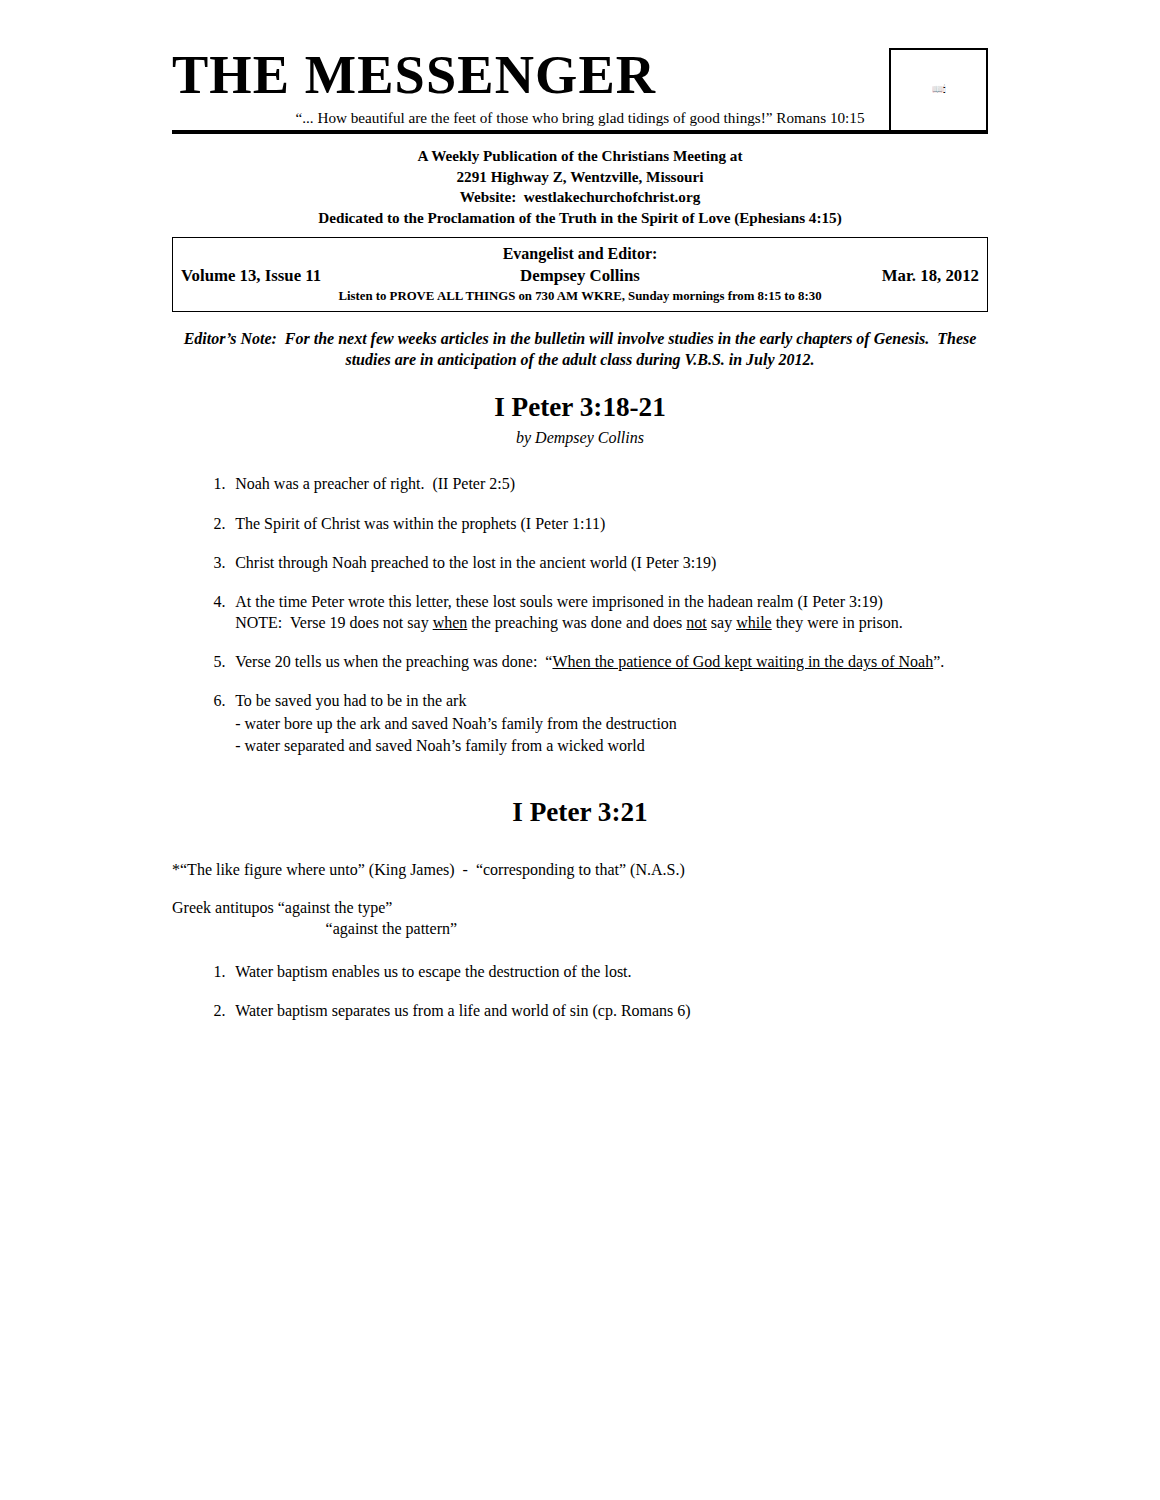📖🕯
The Messenger
“... How beautiful are the feet of those who bring glad tidings of good things!” Romans 10:15
A Weekly Publication of the Christians Meeting at
2291 Highway Z, Wentzville, Missouri
Website: westlakechurchofchrist.org
Dedicated to the Proclamation of the Truth in the Spirit of Love (Ephesians 4:15)
Evangelist and Editor:
Volume 13, Issue 11 Dempsey Collins Mar. 18, 2012
Listen to PROVE ALL THINGS on 730 AM WKRE, Sunday mornings from 8:15 to 8:30
Editor’s Note: For the next few weeks articles in the bulletin will involve studies in the early chapters of Genesis. These studies are in anticipation of the adult class during V.B.S. in July 2012.
I Peter 3:18-21
by Dempsey Collins
Noah was a preacher of right. (II Peter 2:5)
The Spirit of Christ was within the prophets (I Peter 1:11)
Christ through Noah preached to the lost in the ancient world (I Peter 3:19)
At the time Peter wrote this letter, these lost souls were imprisoned in the hadean realm (I Peter 3:19) NOTE: Verse 19 does not say when the preaching was done and does not say while they were in prison.
Verse 20 tells us when the preaching was done: “When the patience of God kept waiting in the days of Noah”.
To be saved you had to be in the ark - water bore up the ark and saved Noah’s family from the destruction - water separated and saved Noah’s family from a wicked world
I Peter 3:21
*“The like figure where unto” (King James) - “corresponding to that” (N.A.S.)
Greek antitupos “against the type” “against the pattern”
Water baptism enables us to escape the destruction of the lost.
Water baptism separates us from a life and world of sin (cp. Romans 6)